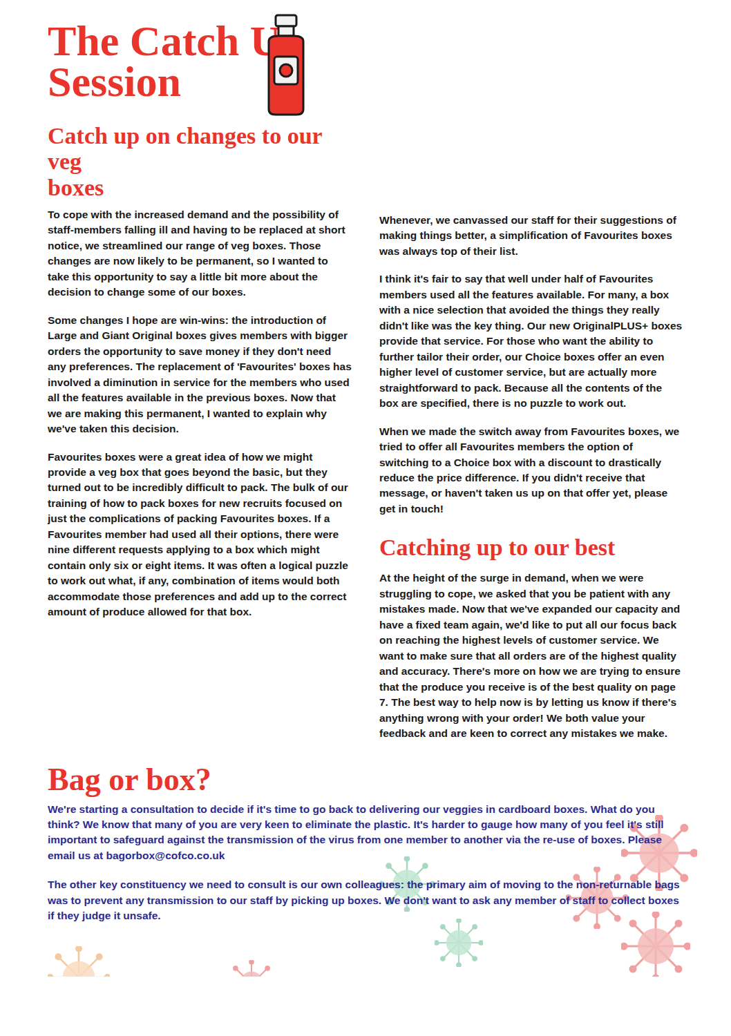The Catch Up
Session
Catch up on changes to our veg
boxes
To cope with the increased demand and the possibility of staff-members falling ill and having to be replaced at short notice, we streamlined our range of veg boxes. Those changes are now likely to be permanent, so I wanted to take this opportunity to say a little bit more about the decision to change some of our boxes.
Some changes I hope are win-wins: the introduction of Large and Giant Original boxes gives members with bigger orders the opportunity to save money if they don't need any preferences. The replacement of 'Favourites' boxes has involved a diminution in service for the members who used all the features available in the previous boxes. Now that we are making this permanent, I wanted to explain why we've taken this decision.
Favourites boxes were a great idea of how we might provide a veg box that goes beyond the basic, but they turned out to be incredibly difficult to pack. The bulk of our training of how to pack boxes for new recruits focused on just the complications of packing Favourites boxes. If a Favourites member had used all their options, there were nine different requests applying to a box which might contain only six or eight items. It was often a logical puzzle to work out what, if any, combination of items would both accommodate those preferences and add up to the correct amount of produce allowed for that box.
Whenever, we canvassed our staff for their suggestions of making things better, a simplification of Favourites boxes was always top of their list.
I think it's fair to say that well under half of Favourites members used all the features available. For many, a box with a nice selection that avoided the things they really didn't like was the key thing. Our new OriginalPLUS+ boxes provide that service. For those who want the ability to further tailor their order, our Choice boxes offer an even higher level of customer service, but are actually more straightforward to pack. Because all the contents of the box are specified, there is no puzzle to work out.
When we made the switch away from Favourites boxes, we tried to offer all Favourites members the option of switching to a Choice box with a discount to drastically reduce the price difference. If you didn't receive that message, or haven't taken us up on that offer yet, please get in touch!
Catching up to our best
At the height of the surge in demand, when we were struggling to cope, we asked that you be patient with any mistakes made. Now that we've expanded our capacity and have a fixed team again, we'd like to put all our focus back on reaching the highest levels of customer service. We want to make sure that all orders are of the highest quality and accuracy. There's more on how we are trying to ensure that the produce you receive is of the best quality on page 7. The best way to help now is by letting us know if there's anything wrong with your order! We both value your feedback and are keen to correct any mistakes we make.
Bag or box?
We're starting a consultation to decide if it's time to go back to delivering our veggies in cardboard boxes. What do you think? We know that many of you are very keen to eliminate the plastic. It's harder to gauge how many of you feel it's still important to safeguard against the transmission of the virus from one member to another via the re-use of boxes. Please email us at bagorbox@cofco.co.uk
The other key constituency we need to consult is our own colleagues: the primary aim of moving to the non-returnable bags was to prevent any transmission to our staff by picking up boxes. We don't want to ask any member of staff to collect boxes if they judge it unsafe.